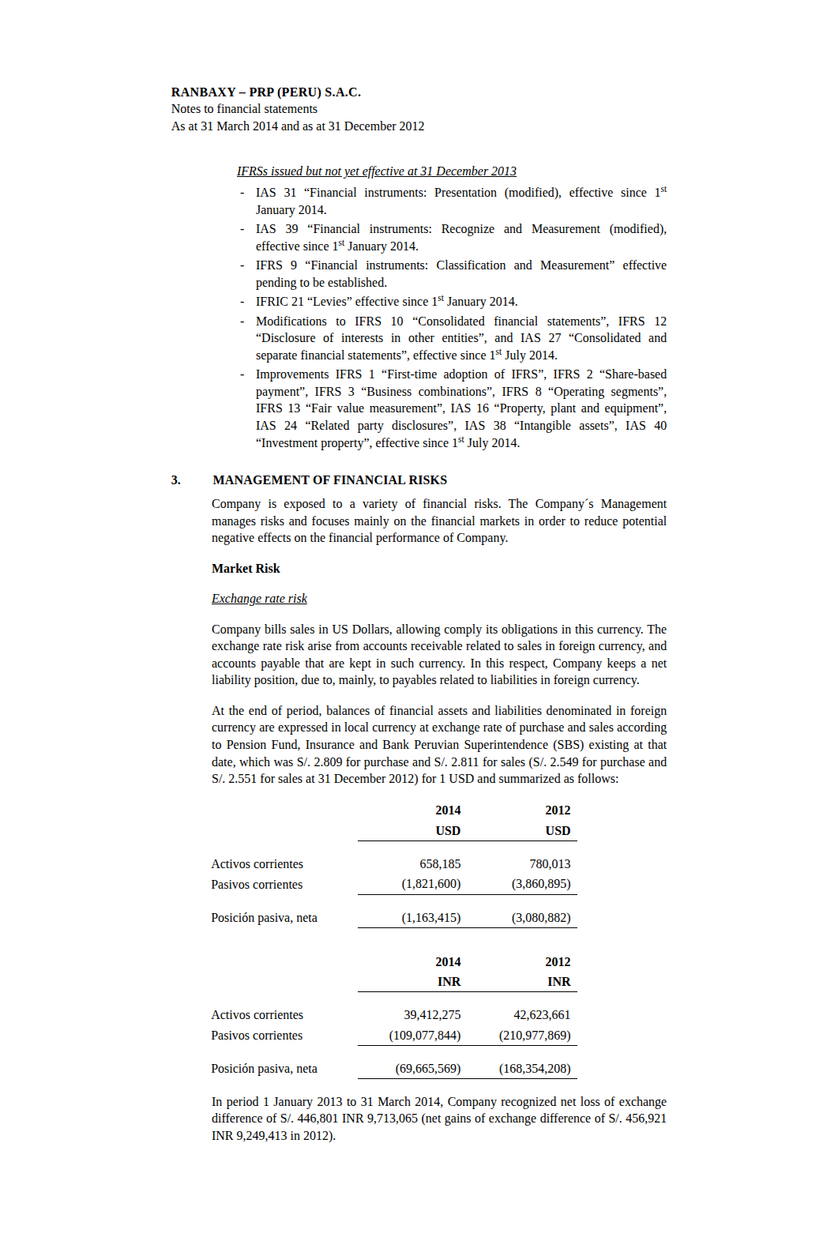RANBAXY – PRP (PERU) S.A.C.
Notes to financial statements
As at 31 March 2014 and as at 31 December 2012
IFRSs issued but not yet effective at 31 December 2013
IAS 31 “Financial instruments: Presentation (modified), effective since 1st January 2014.
IAS 39 “Financial instruments: Recognize and Measurement (modified), effective since 1st January 2014.
IFRS 9 “Financial instruments: Classification and Measurement” effective pending to be established.
IFRIC 21 “Levies” effective since 1st January 2014.
Modifications to IFRS 10 “Consolidated financial statements”, IFRS 12 “Disclosure of interests in other entities”, and IAS 27 “Consolidated and separate financial statements”, effective since 1st July 2014.
Improvements IFRS 1 “First-time adoption of IFRS”, IFRS 2 “Share-based payment”, IFRS 3 “Business combinations”, IFRS 8 “Operating segments”, IFRS 13 “Fair value measurement”, IAS 16 “Property, plant and equipment”, IAS 24 “Related party disclosures”, IAS 38 “Intangible assets”, IAS 40 “Investment property”, effective since 1st July 2014.
3. Management of financial risks
Company is exposed to a variety of financial risks. The Company´s Management manages risks and focuses mainly on the financial markets in order to reduce potential negative effects on the financial performance of Company.
Market Risk
Exchange rate risk
Company bills sales in US Dollars, allowing comply its obligations in this currency. The exchange rate risk arise from accounts receivable related to sales in foreign currency, and accounts payable that are kept in such currency. In this respect, Company keeps a net liability position, due to, mainly, to payables related to liabilities in foreign currency.
At the end of period, balances of financial assets and liabilities denominated in foreign currency are expressed in local currency at exchange rate of purchase and sales according to Pension Fund, Insurance and Bank Peruvian Superintendence (SBS) existing at that date, which was S/. 2.809 for purchase and S/. 2.811 for sales (S/. 2.549 for purchase and S/. 2.551 for sales at 31 December 2012) for 1 USD and summarized as follows:
| | 2014 | 2012 |
| | USD | USD |
| Activos corrientes | 658,185 | 780,013 |
| Pasivos corrientes | (1,821,600) | (3,860,895) |
| Posición pasiva, neta | (1,163,415) | (3,080,882) |
| | 2014 | 2012 |
| | INR | INR |
| Activos corrientes | 39,412,275 | 42,623,661 |
| Pasivos corrientes | (109,077,844) | (210,977,869) |
| Posición pasiva, neta | (69,665,569) | (168,354,208) |
In period 1 January 2013 to 31 March 2014, Company recognized net loss of exchange difference of S/. 446,801 INR 9,713,065 (net gains of exchange difference of S/. 456,921 INR 9,249,413 in 2012).